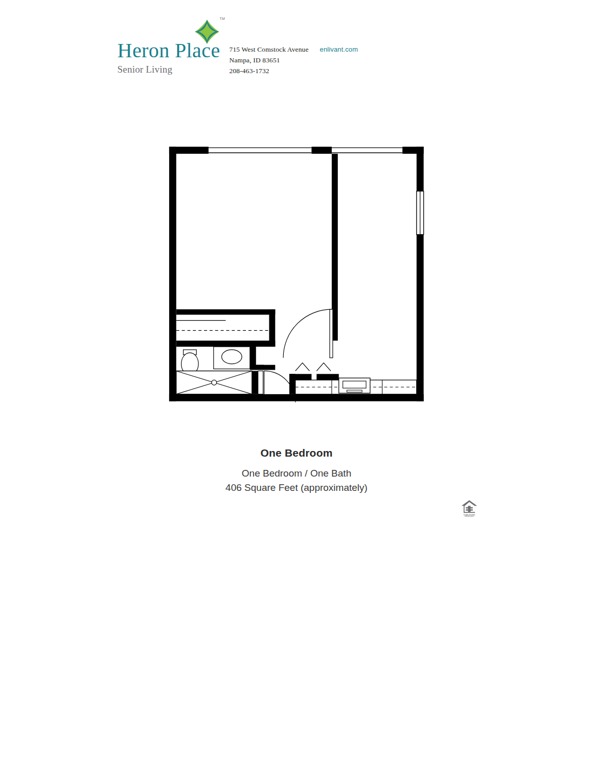TM
Heron Place
Senior Living
715 West Comstock Avenue enlivant.com
Nampa, ID 83651
208-463-1732
One Bedroom
One Bedroom / One Bath
406 Square Feet (approximately)
EQUAL HOUSING
OPPORTUNITY